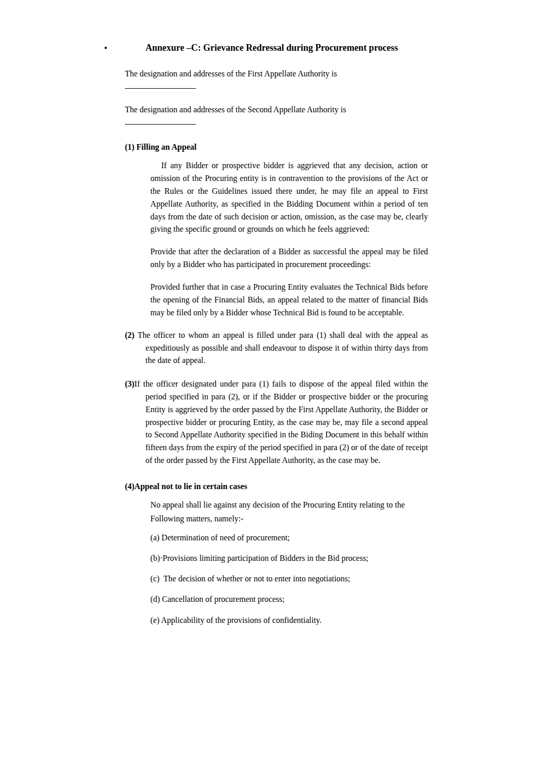•Annexure –C: Grievance Redressal during Procurement process
The designation and addresses of the First Appellate Authority is
The designation and addresses of the Second Appellate Authority is
(1) Filling an Appeal
If any Bidder or prospective bidder is aggrieved that any decision, action or omission of the Procuring entity is in contravention to the provisions of the Act or the Rules or the Guidelines issued there under, he may file an appeal to First Appellate Authority, as specified in the Bidding Document within a period of ten days from the date of such decision or action, omission, as the case may be, clearly giving the specific ground or grounds on which he feels aggrieved:
Provide that after the declaration of a Bidder as successful the appeal may be filed only by a Bidder who has participated in procurement proceedings:
Provided further that in case a Procuring Entity evaluates the Technical Bids before the opening of the Financial Bids, an appeal related to the matter of financial Bids may be filed only by a Bidder whose Technical Bid is found to be acceptable.
(2) The officer to whom an appeal is filled under para (1) shall deal with the appeal as expeditiously as possible and shall endeavour to dispose it of within thirty days from the date of appeal.
(3) If the officer designated under para (1) fails to dispose of the appeal filed within the period specified in para (2), or if the Bidder or prospective bidder or the procuring Entity is aggrieved by the order passed by the First Appellate Authority, the Bidder or prospective bidder or procuring Entity, as the case may be, may file a second appeal to Second Appellate Authority specified in the Biding Document in this behalf within fifteen days from the expiry of the period specified in para (2) or of the date of receipt of the order passed by the First Appellate Authority, as the case may be.
(4)Appeal not to lie in certain cases
No appeal shall lie against any decision of the Procuring Entity relating to the
Following matters, namely:-
(a) Determination of need of procurement;
(b)·Provisions limiting participation of Bidders in the Bid process;
(c) The decision of whether or not to enter into negotiations;
(d) Cancellation of procurement process;
(e) Applicability of the provisions of confidentiality.